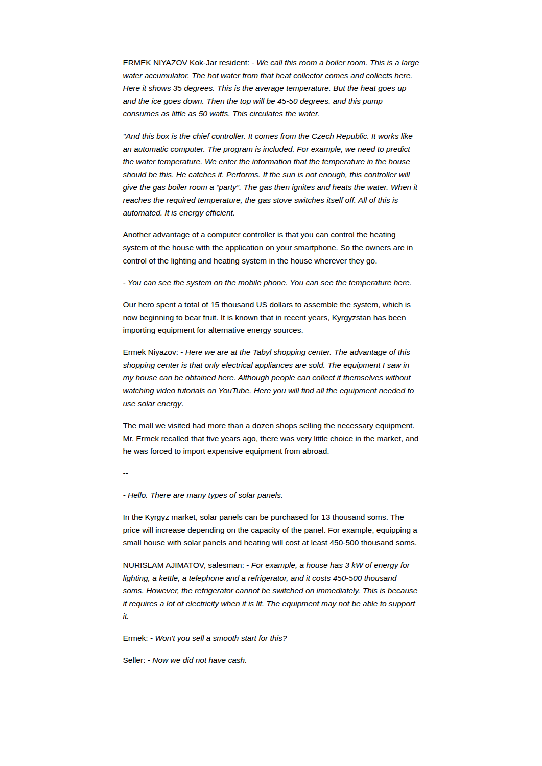ERMEK NIYAZOV Kok-Jar resident: - We call this room a boiler room. This is a large water accumulator. The hot water from that heat collector comes and collects here. Here it shows 35 degrees. This is the average temperature. But the heat goes up and the ice goes down. Then the top will be 45-50 degrees. and this pump consumes as little as 50 watts. This circulates the water.
"And this box is the chief controller. It comes from the Czech Republic. It works like an automatic computer. The program is included. For example, we need to predict the water temperature. We enter the information that the temperature in the house should be this. He catches it. Performs. If the sun is not enough, this controller will give the gas boiler room a “party”. The gas then ignites and heats the water. When it reaches the required temperature, the gas stove switches itself off. All of this is automated. It is energy efficient.
Another advantage of a computer controller is that you can control the heating system of the house with the application on your smartphone. So the owners are in control of the lighting and heating system in the house wherever they go.
- You can see the system on the mobile phone. You can see the temperature here.
Our hero spent a total of 15 thousand US dollars to assemble the system, which is now beginning to bear fruit. It is known that in recent years, Kyrgyzstan has been importing equipment for alternative energy sources.
Ermek Niyazov: - Here we are at the Tabyl shopping center. The advantage of this shopping center is that only electrical appliances are sold. The equipment I saw in my house can be obtained here. Although people can collect it themselves without watching video tutorials on YouTube. Here you will find all the equipment needed to use solar energy.
The mall we visited had more than a dozen shops selling the necessary equipment. Mr. Ermek recalled that five years ago, there was very little choice in the market, and he was forced to import expensive equipment from abroad.
--
- Hello. There are many types of solar panels.
In the Kyrgyz market, solar panels can be purchased for 13 thousand soms. The price will increase depending on the capacity of the panel. For example, equipping a small house with solar panels and heating will cost at least 450-500 thousand soms.
NURISLAM AJIMATOV, salesman: - For example, a house has 3 kW of energy for lighting, a kettle, a telephone and a refrigerator, and it costs 450-500 thousand soms. However, the refrigerator cannot be switched on immediately. This is because it requires a lot of electricity when it is lit. The equipment may not be able to support it.
Ermek: - Won't you sell a smooth start for this?
Seller: - Now we did not have cash.